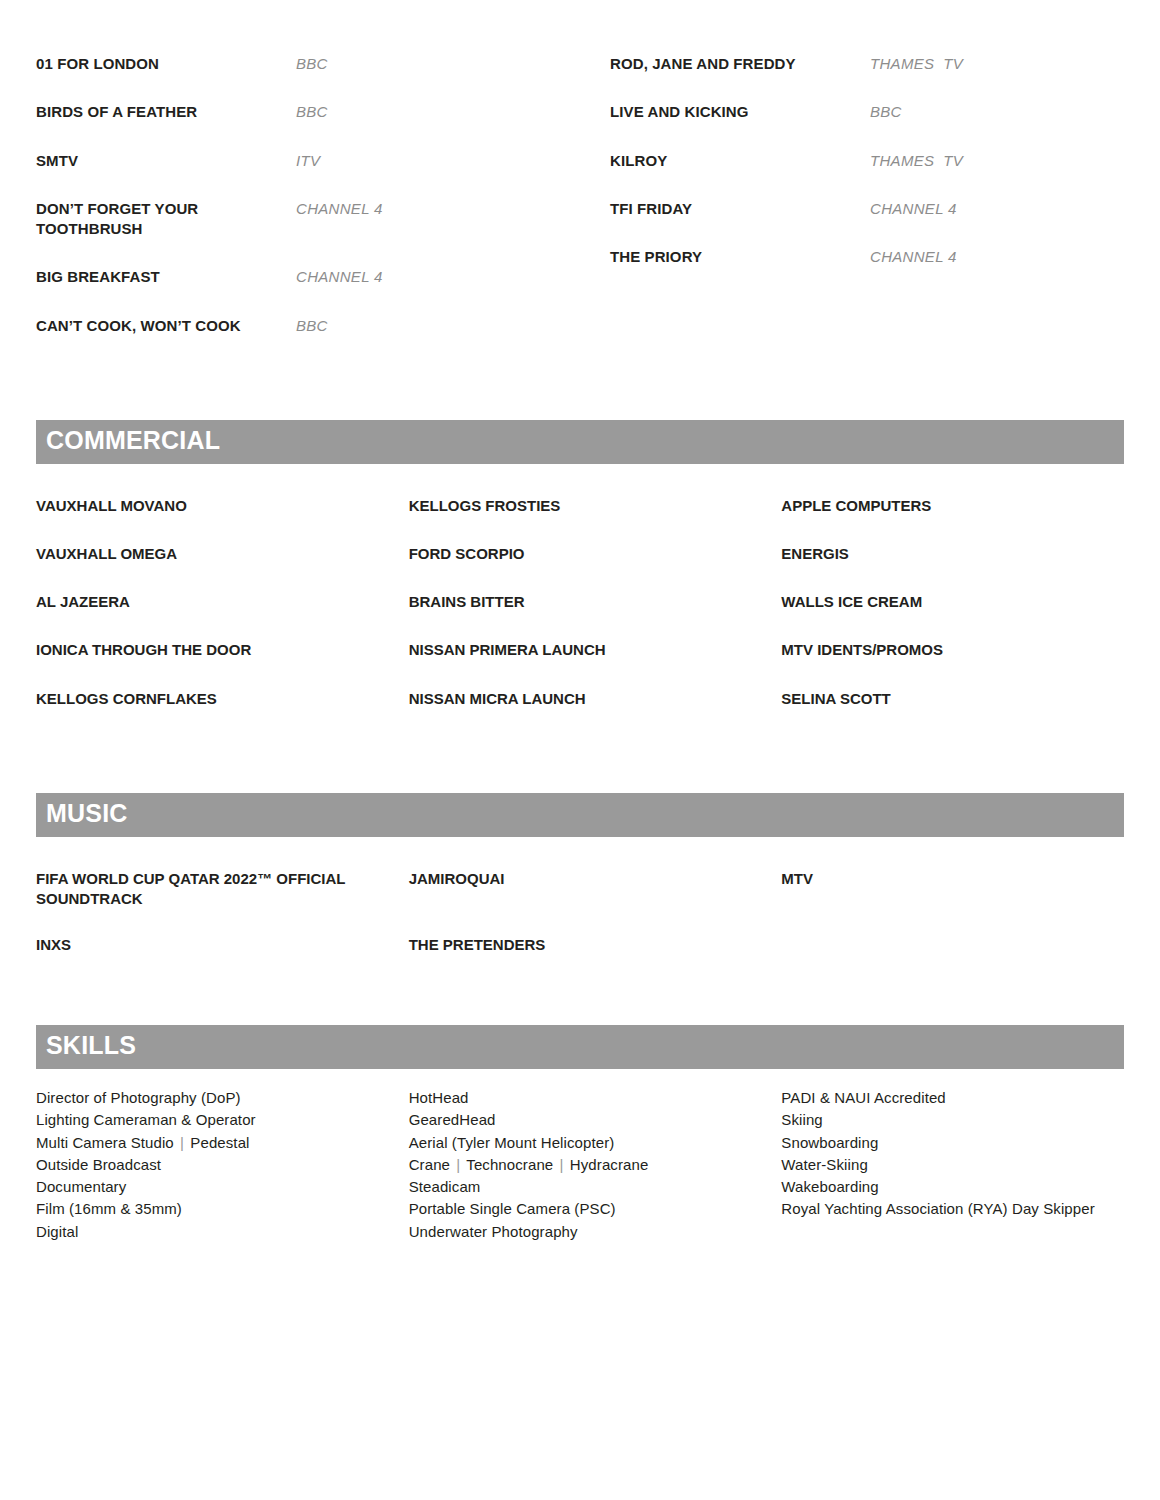01 FOR LONDON
BBC
BIRDS OF A FEATHER
BBC
SMTV
ITV
DON’T FORGET YOUR TOOTHBRUSH
CHANNEL 4
BIG BREAKFAST
CHANNEL 4
CAN’T COOK, WON’T COOK
BBC
ROD, JANE AND FREDDY
THAMES TV
LIVE AND KICKING
BBC
KILROY
THAMES TV
TFI FRIDAY
CHANNEL 4
THE PRIORY
CHANNEL 4
COMMERCIAL
VAUXHALL MOVANO
KELLOGS FROSTIES
APPLE COMPUTERS
VAUXHALL OMEGA
FORD SCORPIO
ENERGIS
AL JAZEERA
BRAINS BITTER
WALLS ICE CREAM
IONICA THROUGH THE DOOR
NISSAN PRIMERA LAUNCH
MTV IDENTS/PROMOS
KELLOGS CORNFLAKES
NISSAN MICRA LAUNCH
SELINA SCOTT
MUSIC
FIFA WORLD CUP QATAR 2022™ OFFICIAL SOUNDTRACK
JAMIROQUAI
MTV
INXS
THE PRETENDERS
SKILLS
Director of Photography (DoP)
Lighting Cameraman & Operator
Multi Camera Studio | Pedestal
Outside Broadcast
Documentary
Film (16mm & 35mm)
Digital
HotHead
GearedHead
Aerial (Tyler Mount Helicopter)
Crane | Technocrane | Hydracrane
Steadicam
Portable Single Camera (PSC)
Underwater Photography
PADI & NAUI Accredited
Skiing
Snowboarding
Water-Skiing
Wakeboarding
Royal Yachting Association (RYA) Day Skipper